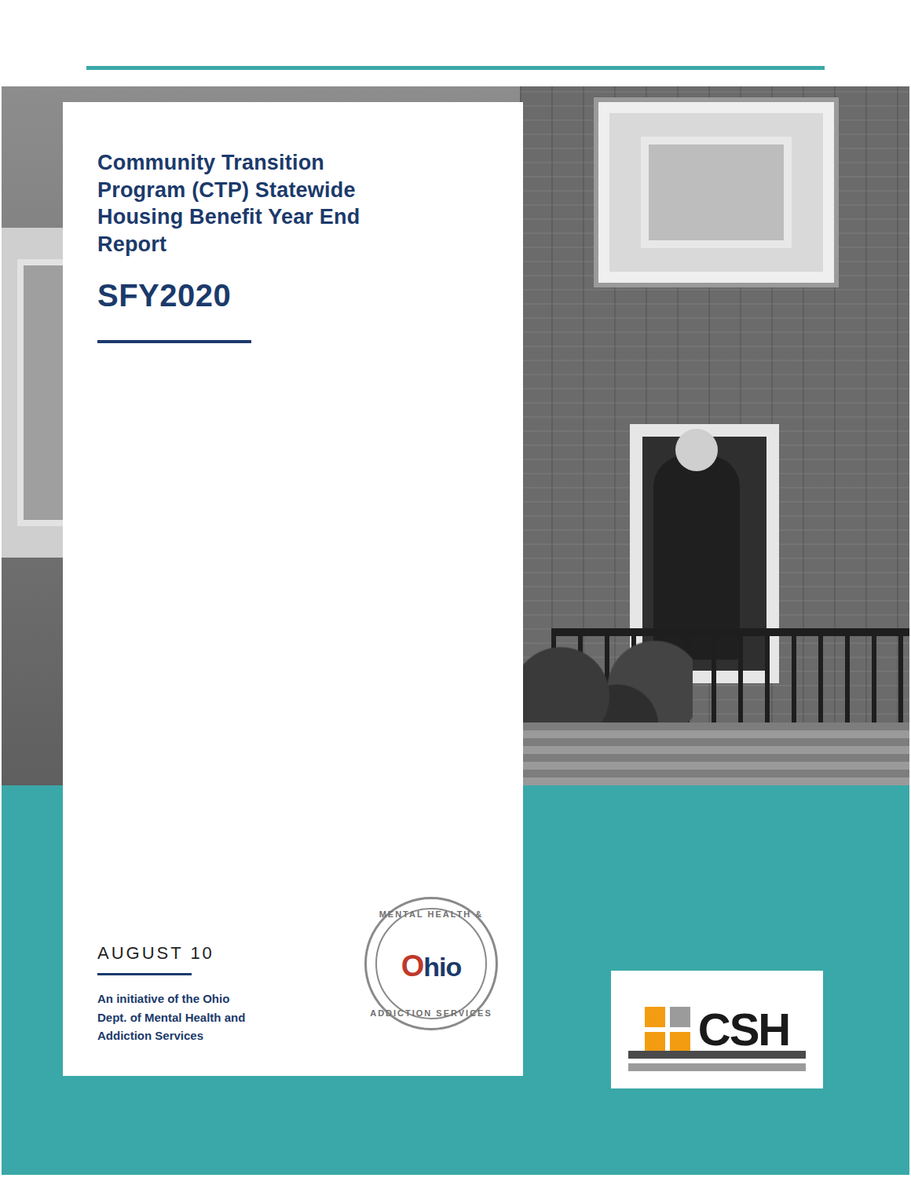Community Transition
Program (CTP) Statewide
Housing Benefit Year End
Report
SFY2020
AUGUST 10
An initiative of the Ohio
Dept. of Mental Health and
Addiction Services
MENTAL HEALTH &
Ohio
ADDICTION SERVICES
CSH